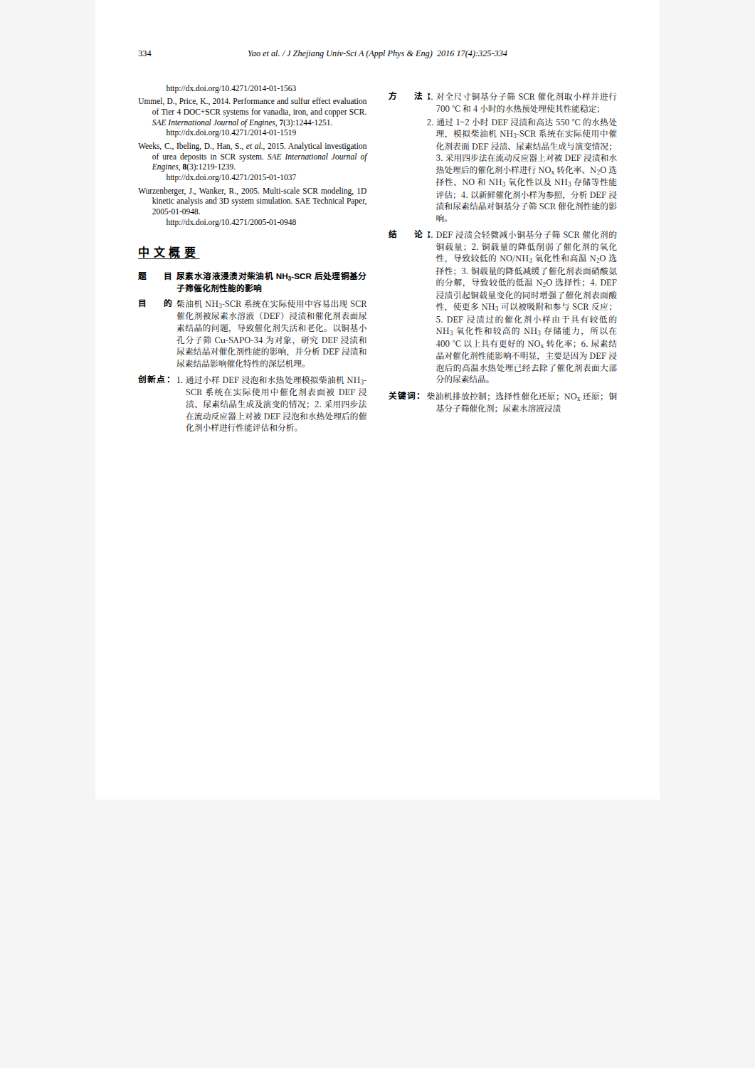334 Yao et al. / J Zhejiang Univ-Sci A (Appl Phys & Eng) 2016 17(4):325-334
http://dx.doi.org/10.4271/2014-01-1563
Ummel, D., Price, K., 2014. Performance and sulfur effect evaluation of Tier 4 DOC+SCR systems for vanadia, iron, and copper SCR. SAE International Journal of Engines, 7(3):1244-1251. http://dx.doi.org/10.4271/2014-01-1519
Weeks, C., Ibeling, D., Han, S., et al., 2015. Analytical investigation of urea deposits in SCR system. SAE International Journal of Engines, 8(3):1219-1239. http://dx.doi.org/10.4271/2015-01-1037
Wurzenberger, J., Wanker, R., 2005. Multi-scale SCR modeling, 1D kinetic analysis and 3D system simulation. SAE Technical Paper, 2005-01-0948. http://dx.doi.org/10.4271/2005-01-0948
中文概要
题 目：
尿素水溶液浸渍对柴油机 NH3-SCR 后处理铜基分子筛催化剂性能的影响
目 的：
柴油机 NH3-SCR 系统在实际使用中容易出现 SCR 催化剂被尿素水溶液（DEF）浸渍和催化剂表面尿素结晶的问题，导致催化剂失活和老化。以铜基小孔分子筛 Cu-SAPO-34 为对象，研究 DEF 浸渍和尿素结晶对催化剂性能的影响，并分析 DEF 浸渍和尿素结晶影响催化特性的深层机理。
创新点：
1. 通过小样 DEF 浸泡和水热处理模拟柴油机 NH3-SCR 系统在实际使用中催化剂表面被 DEF 浸渍、尿素结晶生成及演变的情况；2. 采用四步法在流动反应器上对被 DEF 浸泡和水热处理后的催化剂小样进行性能评估和分析。
方 法：
1. 对全尺寸铜基分子筛 SCR 催化剂取小样并进行 700 °C 和 4 小时的水热预处理使其性能稳定；
2. 通过 1~2 小时 DEF 浸渍和高达 550 °C 的水热处理，模拟柴油机 NH3-SCR 系统在实际使用中催化剂表面 DEF 浸渍、尿素结晶生成与演变情况；3. 采用四步法在流动反应器上对被 DEF 浸渍和水热处理后的催化剂小样进行 NOx 转化率、N2O 选择性、NO 和 NH3 氧化性以及 NH3 存储等性能评估；4. 以新鲜催化剂小样为参照，分析 DEF 浸渍和尿素结晶对铜基分子筛 SCR 催化剂性能的影响。
结 论：
1. DEF 浸渍会轻微减小铜基分子筛 SCR 催化剂的铜载量；2. 铜载量的降低削弱了催化剂的氧化性，导致较低的 NO/NH3 氧化性和高温 N2O 选择性；3. 铜载量的降低减缓了催化剂表面硝酸氨的分解，导致较低的低温 N2O 选择性；4. DEF 浸渍引起铜载量变化的同时增强了催化剂表面酸性，使更多 NH3 可以被吸附和参与 SCR 反应；5. DEF 浸渍过的催化剂小样由于具有较低的 NH3 氧化性和较高的 NH3 存储能力，所以在 400 °C 以上具有更好的 NOx 转化率；6. 尿素结晶对催化剂性能影响不明显，主要是因为 DEF 浸泡后的高温水热处理已经去除了催化剂表面大部分的尿素结晶。
关键词：
柴油机排放控制；选择性催化还原；NOx 还原；铜基分子筛催化剂；尿素水溶液浸渍